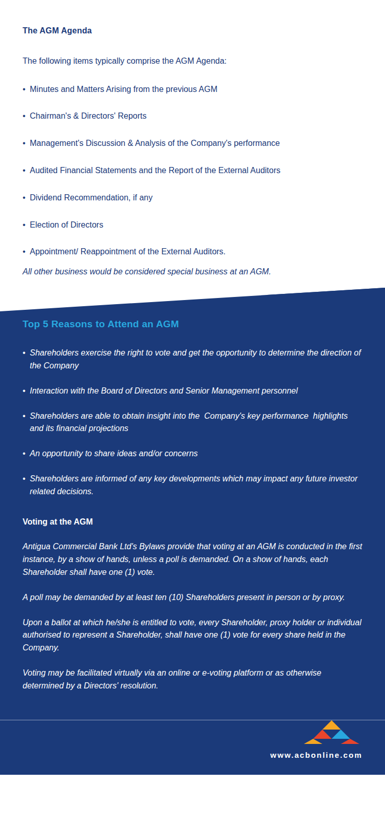The AGM Agenda
The following items typically comprise the AGM Agenda:
Minutes and Matters Arising from the previous AGM
Chairman's & Directors' Reports
Management's Discussion & Analysis of the Company's performance
Audited Financial Statements and the Report of the External Auditors
Dividend Recommendation, if any
Election of Directors
Appointment/ Reappointment of the External Auditors.
All other business would be considered special business at an AGM.
Top 5 Reasons to Attend an AGM
Shareholders exercise the right to vote and get the opportunity to determine the direction of the Company
Interaction with the Board of Directors and Senior Management personnel
Shareholders are able to obtain insight into the Company's key performance highlights and its financial projections
An opportunity to share ideas and/or concerns
Shareholders are informed of any key developments which may impact any future investor related decisions.
Voting at the AGM
Antigua Commercial Bank Ltd's Bylaws provide that voting at an AGM is conducted in the first instance, by a show of hands, unless a poll is demanded. On a show of hands, each Shareholder shall have one (1) vote.
A poll may be demanded by at least ten (10) Shareholders present in person or by proxy.
Upon a ballot at which he/she is entitled to vote, every Shareholder, proxy holder or individual authorised to represent a Shareholder, shall have one (1) vote for every share held in the Company.
Voting may be facilitated virtually via an online or e-voting platform or as otherwise determined by a Directors' resolution.
www.acbonline.com